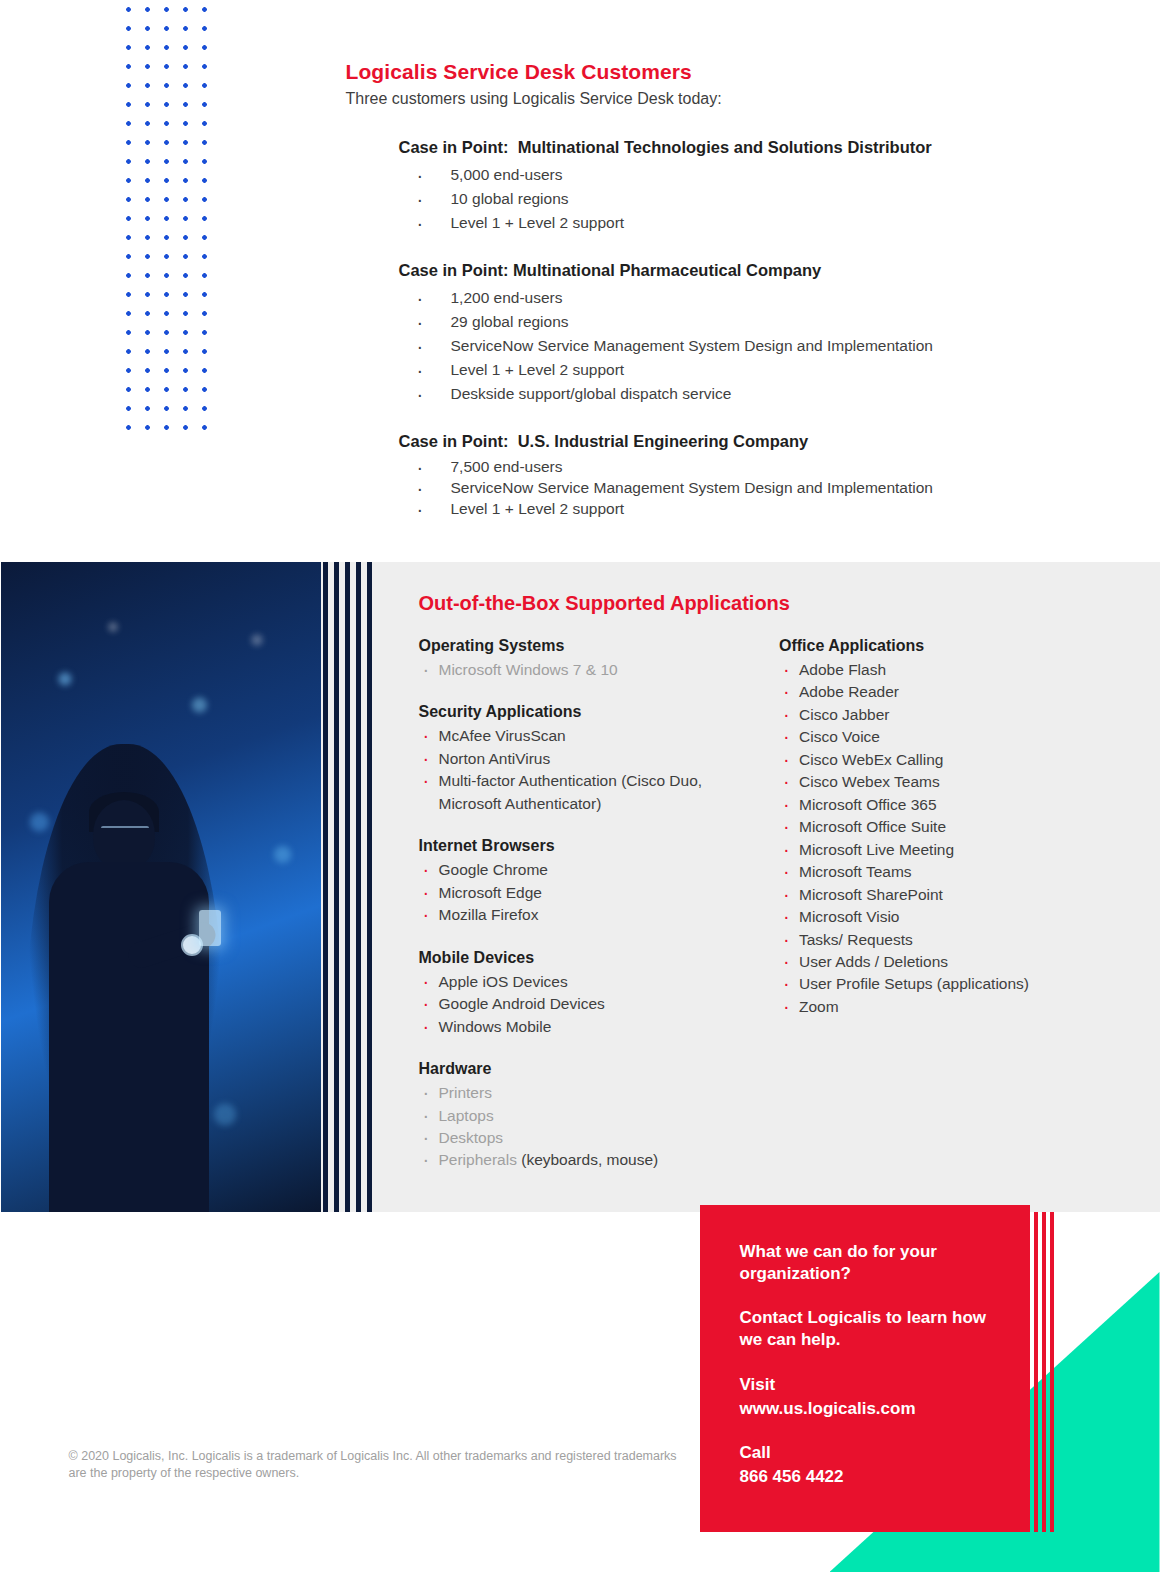Logicalis Service Desk Customers
Three customers using Logicalis Service Desk today:
Case in Point: Multinational Technologies and Solutions Distributor
5,000 end-users
10 global regions
Level 1 + Level 2 support
Case in Point: Multinational Pharmaceutical Company
1,200 end-users
29 global regions
ServiceNow Service Management System Design and Implementation
Level 1 + Level 2 support
Deskside support/global dispatch service
Case in Point: U.S. Industrial Engineering Company
7,500 end-users
ServiceNow Service Management System Design and Implementation
Level 1 + Level 2 support
Out-of-the-Box Supported Applications
Operating Systems
Microsoft Windows 7 & 10
Security Applications
McAfee VirusScan
Norton AntiVirus
Multi-factor Authentication (Cisco Duo,
Microsoft Authenticator)
Internet Browsers
Google Chrome
Microsoft Edge
Mozilla Firefox
Mobile Devices
Apple iOS Devices
Google Android Devices
Windows Mobile
Hardware
Printers
Laptops
Desktops
Peripherals (keyboards, mouse)
Office Applications
Adobe Flash
Adobe Reader
Cisco Jabber
Cisco Voice
Cisco WebEx Calling
Cisco Webex Teams
Microsoft Office 365
Microsoft Office Suite
Microsoft Live Meeting
Microsoft Teams
Microsoft SharePoint
Microsoft Visio
Tasks/ Requests
User Adds / Deletions
User Profile Setups (applications)
Zoom
© 2020 Logicalis, Inc. Logicalis is a trademark of Logicalis Inc. All other trademarks and registered trademarks are the property of the respective owners.
What we can do for your organization?
Contact Logicalis to learn how we can help.
Visit
www.us.logicalis.com
Call
866 456 4422